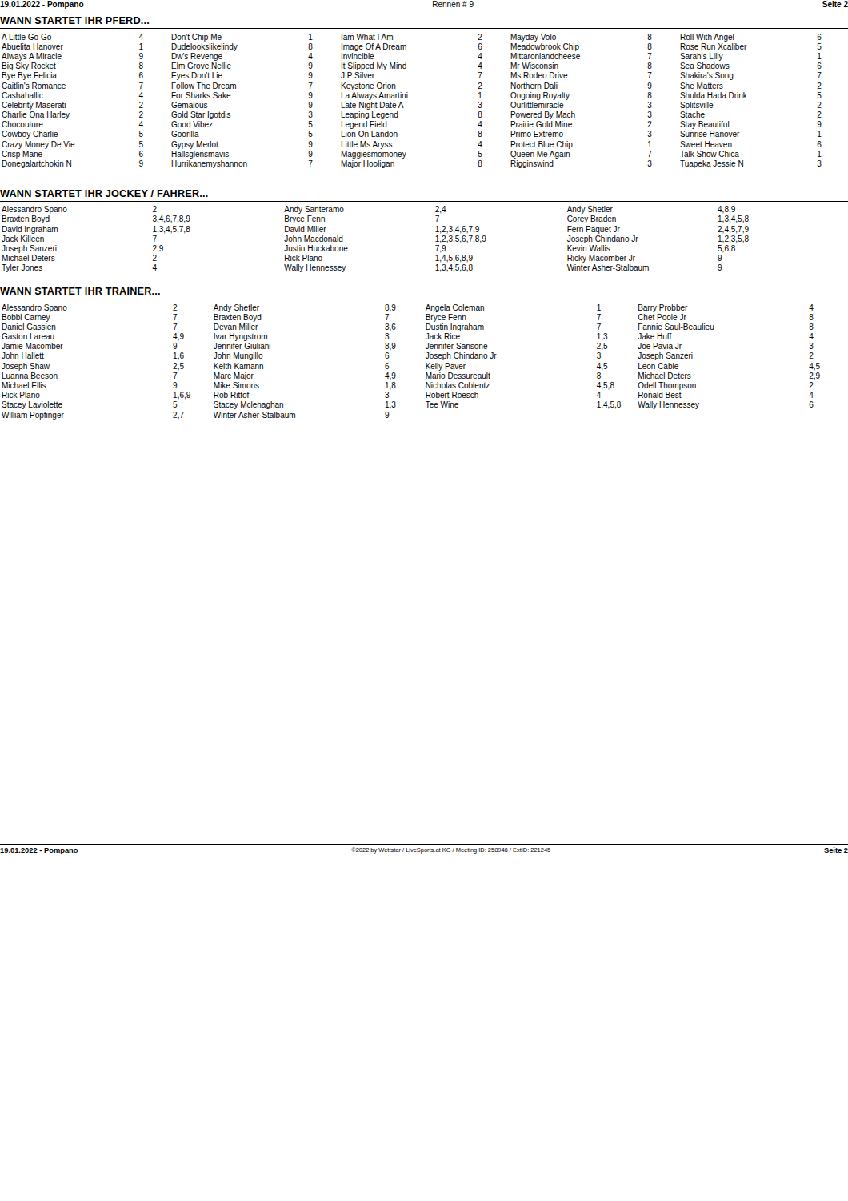19.01.2022 - Pompano
Rennen # 9
Seite 2
WANN STARTET IHR PFERD...
| A Little Go Go | 4 | Don't Chip Me | 1 | Iam What I Am | 2 | Mayday Volo | 8 | Roll With Angel | 6 |
| Abuelita Hanover | 1 | Dudelookslikelindy | 8 | Image Of A Dream | 6 | Meadowbrook Chip | 8 | Rose Run Xcaliber | 5 |
| Always A Miracle | 9 | Dw's Revenge | 4 | Invincible | 4 | Mittaroniandcheese | 7 | Sarah's Lilly | 1 |
| Big Sky Rocket | 8 | Elm Grove Nellie | 9 | It Slipped My Mind | 4 | Mr Wisconsin | 8 | Sea Shadows | 6 |
| Bye Bye Felicia | 6 | Eyes Don't Lie | 9 | J P Silver | 7 | Ms Rodeo Drive | 7 | Shakira's Song | 7 |
| Caitlin's Romance | 7 | Follow The Dream | 7 | Keystone Orion | 2 | Northern Dali | 9 | She Matters | 2 |
| Cashahallic | 4 | For Sharks Sake | 9 | La Always Amartini | 1 | Ongoing Royalty | 8 | Shulda Hada Drink | 5 |
| Celebrity Maserati | 2 | Gemalous | 9 | Late Night Date A | 3 | Ourlittlemiracle | 3 | Splitsville | 2 |
| Charlie Ona Harley | 2 | Gold Star Igotdis | 3 | Leaping Legend | 8 | Powered By Mach | 3 | Stache | 2 |
| Chocouture | 4 | Good Vibez | 5 | Legend Field | 4 | Prairie Gold Mine | 2 | Stay Beautiful | 9 |
| Cowboy Charlie | 5 | Goorilla | 5 | Lion On Landon | 8 | Primo Extremo | 3 | Sunrise Hanover | 1 |
| Crazy Money De Vie | 5 | Gypsy Merlot | 9 | Little Ms Aryss | 4 | Protect Blue Chip | 1 | Sweet Heaven | 6 |
| Crisp Mane | 6 | Hallsglensmavis | 9 | Maggiesmomoney | 5 | Queen Me Again | 7 | Talk Show Chica | 1 |
| Donegalartchokin N | 9 | Hurrikanemyshannon | 7 | Major Hooligan | 8 | Rigginswind | 3 | Tuapeka Jessie N | 3 |
WANN STARTET IHR JOCKEY / FAHRER...
| Alessandro Spano | 2 | Andy Santeramo | 2,4 | Andy Shetler | 4,8,9 |
| Braxten Boyd | 3,4,6,7,8,9 | Bryce Fenn | 7 | Corey Braden | 1,3,4,5,8 |
| David Ingraham | 1,3,4,5,7,8 | David Miller | 1,2,3,4,6,7,9 | Fern Paquet Jr | 2,4,5,7,9 |
| Jack Killeen | 7 | John Macdonald | 1,2,3,5,6,7,8,9 | Joseph Chindano Jr | 1,2,3,5,8 |
| Joseph Sanzeri | 2,9 | Justin Huckabone | 7,9 | Kevin Wallis | 5,6,8 |
| Michael Deters | 2 | Rick Plano | 1,4,5,6,8,9 | Ricky Macomber Jr | 9 |
| Tyler Jones | 4 | Wally Hennessey | 1,3,4,5,6,8 | Winter Asher-Stalbaum | 9 |
WANN STARTET IHR TRAINER...
| Alessandro Spano | 2 | Andy Shetler | 8,9 | Angela Coleman | 1 | Barry Probber | 4 |
| Bobbi Carney | 7 | Braxten Boyd | 7 | Bryce Fenn | 7 | Chet Poole Jr | 8 |
| Daniel Gassien | 7 | Devan Miller | 3,6 | Dustin Ingraham | 7 | Fannie Saul-Beaulieu | 8 |
| Gaston Lareau | 4,9 | Ivar Hyngstrom | 3 | Jack Rice | 1,3 | Jake Huff | 4 |
| Jamie Macomber | 9 | Jennifer Giuliani | 8,9 | Jennifer Sansone | 2,5 | Joe Pavia Jr | 3 |
| John Hallett | 1,6 | John Mungillo | 6 | Joseph Chindano Jr | 3 | Joseph Sanzeri | 2 |
| Joseph Shaw | 2,5 | Keith Kamann | 6 | Kelly Paver | 4,5 | Leon Cable | 4,5 |
| Luanna Beeson | 7 | Marc Major | 4,9 | Mario Dessureault | 8 | Michael Deters | 2,9 |
| Michael Ellis | 9 | Mike Simons | 1,8 | Nicholas Coblentz | 4,5,8 | Odell Thompson | 2 |
| Rick Plano | 1,6,9 | Rob Rittof | 3 | Robert Roesch | 4 | Ronald Best | 4 |
| Stacey Laviolette | 5 | Stacey Mclenaghan | 1,3 | Tee Wine | 1,4,5,8 | Wally Hennessey | 6 |
| William Popfinger | 2,7 | Winter Asher-Stalbaum | 9 | | | | |
19.01.2022 - Pompano
©2022 by Wettstar / LiveSports.at KG / Meeting ID: 258948 / ExtID: 221245
Seite 2